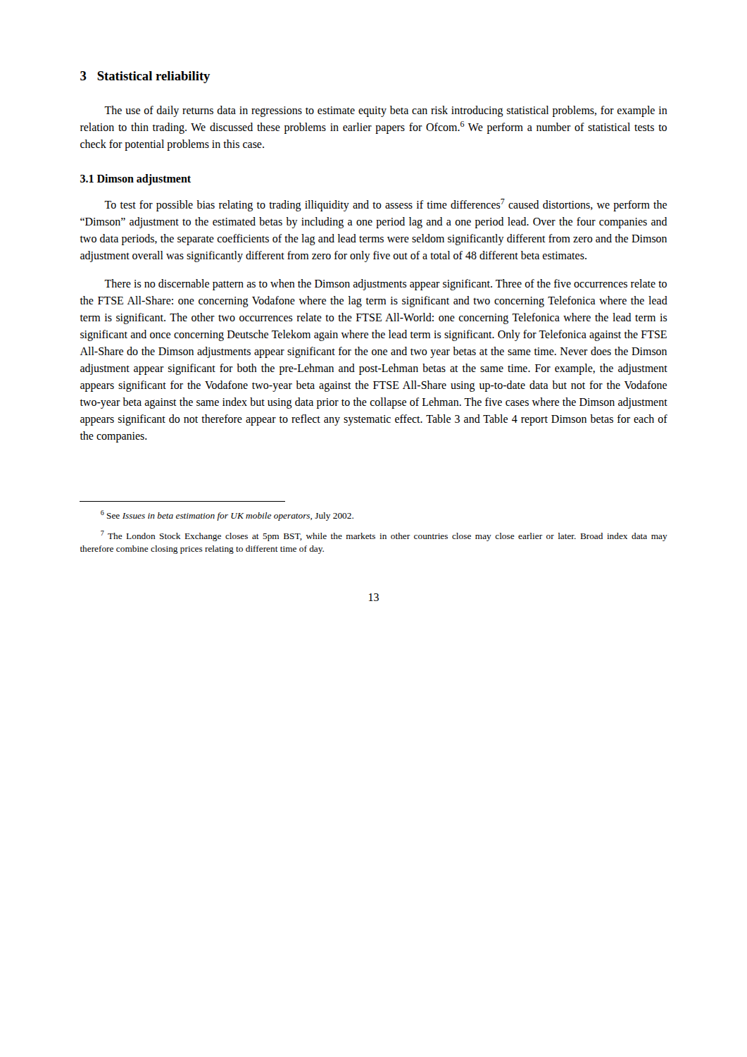3 Statistical reliability
The use of daily returns data in regressions to estimate equity beta can risk introducing statistical problems, for example in relation to thin trading. We discussed these problems in earlier papers for Ofcom.6 We perform a number of statistical tests to check for potential problems in this case.
3.1 Dimson adjustment
To test for possible bias relating to trading illiquidity and to assess if time differences7 caused distortions, we perform the “Dimson” adjustment to the estimated betas by including a one period lag and a one period lead. Over the four companies and two data periods, the separate coefficients of the lag and lead terms were seldom significantly different from zero and the Dimson adjustment overall was significantly different from zero for only five out of a total of 48 different beta estimates.
There is no discernable pattern as to when the Dimson adjustments appear significant. Three of the five occurrences relate to the FTSE All-Share: one concerning Vodafone where the lag term is significant and two concerning Telefonica where the lead term is significant. The other two occurrences relate to the FTSE All-World: one concerning Telefonica where the lead term is significant and once concerning Deutsche Telekom again where the lead term is significant. Only for Telefonica against the FTSE All-Share do the Dimson adjustments appear significant for the one and two year betas at the same time. Never does the Dimson adjustment appear significant for both the pre-Lehman and post-Lehman betas at the same time. For example, the adjustment appears significant for the Vodafone two-year beta against the FTSE All-Share using up-to-date data but not for the Vodafone two-year beta against the same index but using data prior to the collapse of Lehman. The five cases where the Dimson adjustment appears significant do not therefore appear to reflect any systematic effect. Table 3 and Table 4 report Dimson betas for each of the companies.
6 See Issues in beta estimation for UK mobile operators, July 2002.
7 The London Stock Exchange closes at 5pm BST, while the markets in other countries close may close earlier or later. Broad index data may therefore combine closing prices relating to different time of day.
13